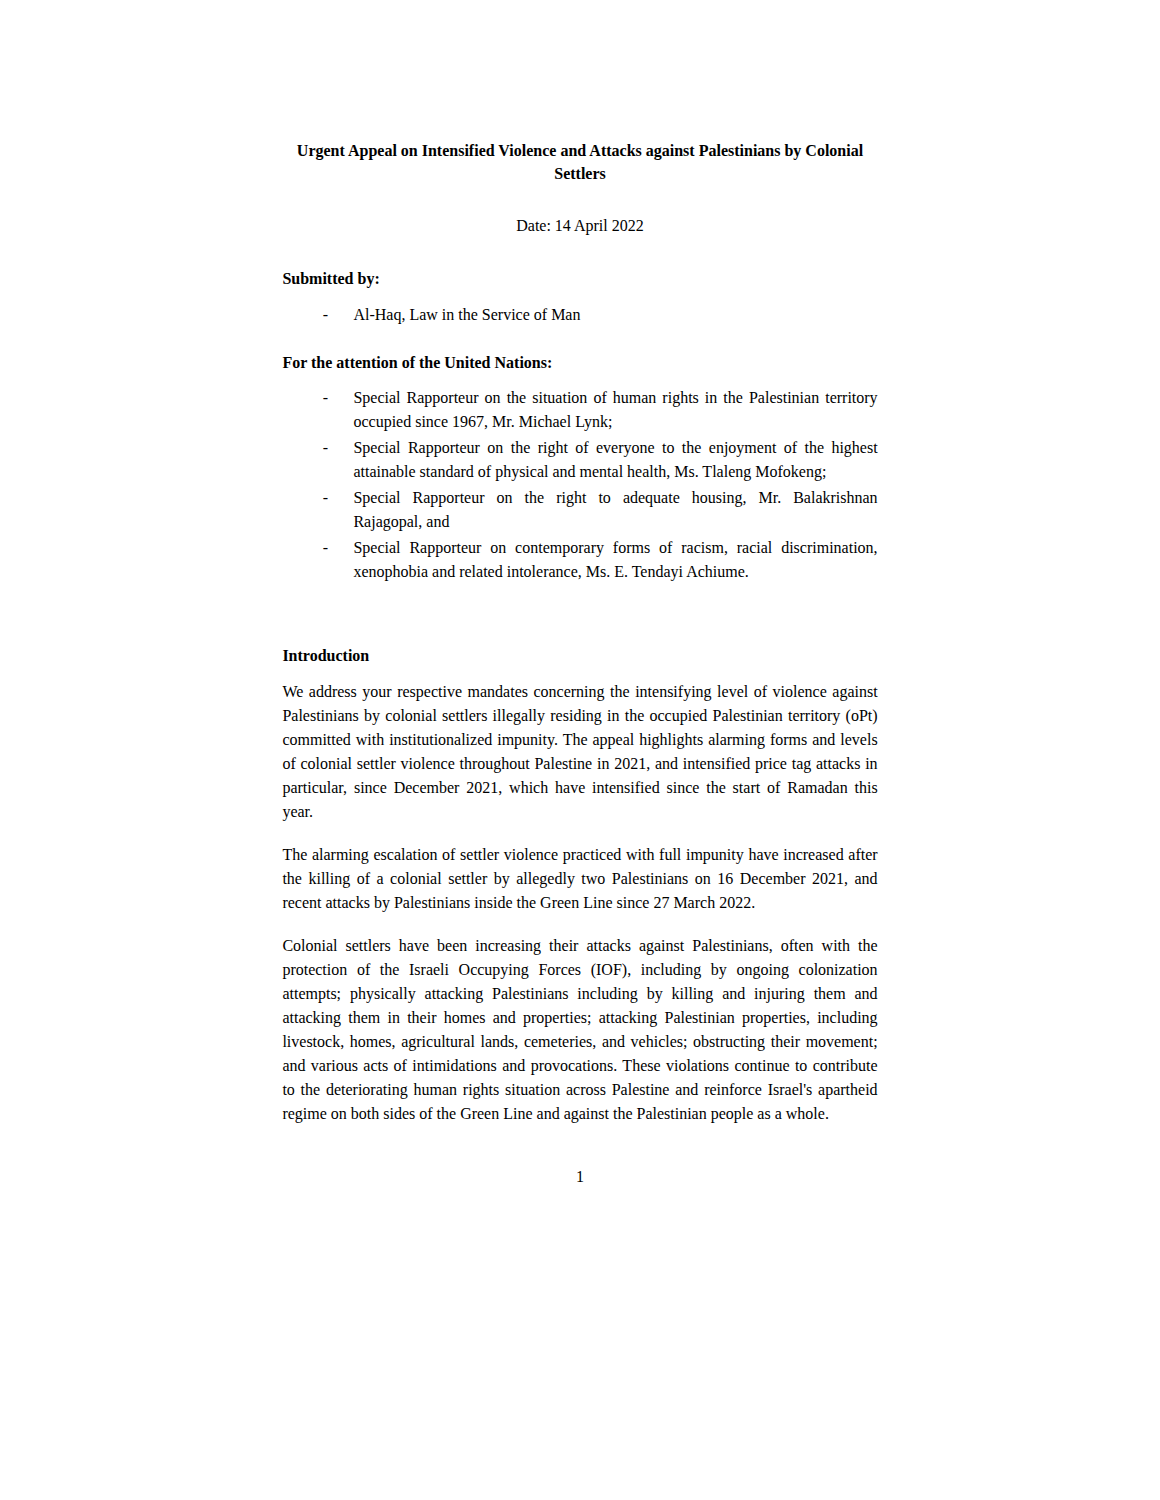Urgent Appeal on Intensified Violence and Attacks against Palestinians by Colonial Settlers
Date: 14 April 2022
Submitted by:
Al-Haq, Law in the Service of Man
For the attention of the United Nations:
Special Rapporteur on the situation of human rights in the Palestinian territory occupied since 1967, Mr. Michael Lynk;
Special Rapporteur on the right of everyone to the enjoyment of the highest attainable standard of physical and mental health, Ms. Tlaleng Mofokeng;
Special Rapporteur on the right to adequate housing, Mr. Balakrishnan Rajagopal, and
Special Rapporteur on contemporary forms of racism, racial discrimination, xenophobia and related intolerance, Ms. E. Tendayi Achiume.
Introduction
We address your respective mandates concerning the intensifying level of violence against Palestinians by colonial settlers illegally residing in the occupied Palestinian territory (oPt) committed with institutionalized impunity. The appeal highlights alarming forms and levels of colonial settler violence throughout Palestine in 2021, and intensified price tag attacks in particular, since December 2021, which have intensified since the start of Ramadan this year.
The alarming escalation of settler violence practiced with full impunity have increased after the killing of a colonial settler by allegedly two Palestinians on 16 December 2021, and recent attacks by Palestinians inside the Green Line since 27 March 2022.
Colonial settlers have been increasing their attacks against Palestinians, often with the protection of the Israeli Occupying Forces (IOF), including by ongoing colonization attempts; physically attacking Palestinians including by killing and injuring them and attacking them in their homes and properties; attacking Palestinian properties, including livestock, homes, agricultural lands, cemeteries, and vehicles; obstructing their movement; and various acts of intimidations and provocations. These violations continue to contribute to the deteriorating human rights situation across Palestine and reinforce Israel's apartheid regime on both sides of the Green Line and against the Palestinian people as a whole.
1